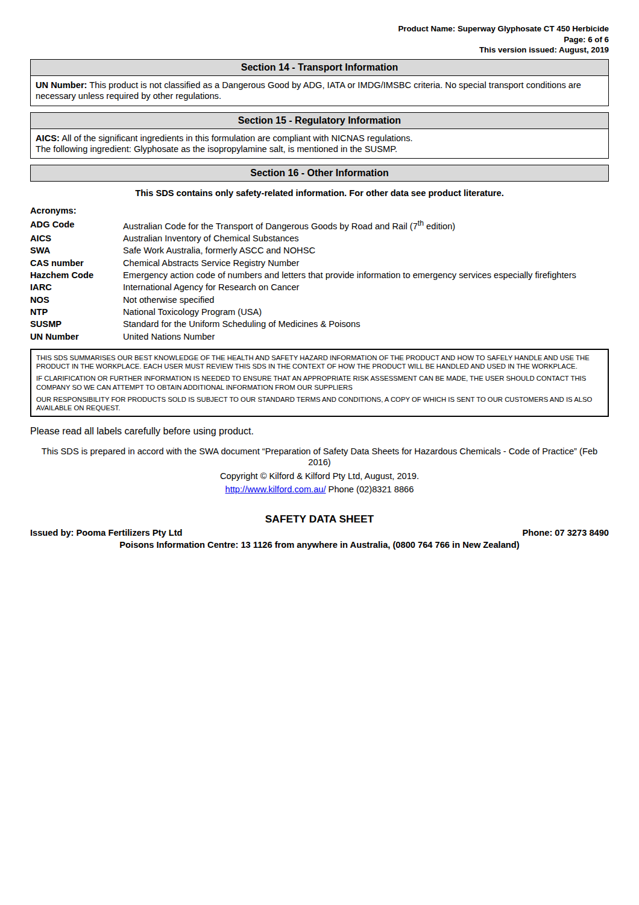Product Name: Superway Glyphosate CT 450 Herbicide
Page: 6 of 6
This version issued: August, 2019
Section 14 - Transport Information
UN Number: This product is not classified as a Dangerous Good by ADG, IATA or IMDG/IMSBC criteria. No special transport conditions are necessary unless required by other regulations.
Section 15 - Regulatory Information
AICS: All of the significant ingredients in this formulation are compliant with NICNAS regulations.
The following ingredient: Glyphosate as the isopropylamine salt, is mentioned in the SUSMP.
Section 16 - Other Information
This SDS contains only safety-related information. For other data see product literature.
Acronyms:
| ADG Code | Australian Code for the Transport of Dangerous Goods by Road and Rail (7 th edition) |
| AICS | Australian Inventory of Chemical Substances |
| SWA | Safe Work Australia, formerly ASCC and NOHSC |
| CAS number | Chemical Abstracts Service Registry Number |
| Hazchem Code | Emergency action code of numbers and letters that provide information to emergency services especially firefighters |
| IARC | International Agency for Research on Cancer |
| NOS | Not otherwise specified |
| NTP | National Toxicology Program (USA) |
| SUSMP | Standard for the Uniform Scheduling of Medicines & Poisons |
| UN Number | United Nations Number |
THIS SDS SUMMARISES OUR BEST KNOWLEDGE OF THE HEALTH AND SAFETY HAZARD INFORMATION OF THE PRODUCT AND HOW TO SAFELY HANDLE AND USE THE PRODUCT IN THE WORKPLACE. EACH USER MUST REVIEW THIS SDS IN THE CONTEXT OF HOW THE PRODUCT WILL BE HANDLED AND USED IN THE WORKPLACE.
IF CLARIFICATION OR FURTHER INFORMATION IS NEEDED TO ENSURE THAT AN APPROPRIATE RISK ASSESSMENT CAN BE MADE, THE USER SHOULD CONTACT THIS COMPANY SO WE CAN ATTEMPT TO OBTAIN ADDITIONAL INFORMATION FROM OUR SUPPLIERS
OUR RESPONSIBILITY FOR PRODUCTS SOLD IS SUBJECT TO OUR STANDARD TERMS AND CONDITIONS, A COPY OF WHICH IS SENT TO OUR CUSTOMERS AND IS ALSO AVAILABLE ON REQUEST.
Please read all labels carefully before using product.
This SDS is prepared in accord with the SWA document “Preparation of Safety Data Sheets for Hazardous Chemicals - Code of Practice” (Feb 2016)
Copyright © Kilford & Kilford Pty Ltd, August, 2019.
http://www.kilford.com.au/ Phone (02)8321 8866
SAFETY DATA SHEET
Issued by: Pooma Fertilizers Pty Ltd Phone: 07 3273 8490
Poisons Information Centre: 13 1126 from anywhere in Australia, (0800 764 766 in New Zealand)